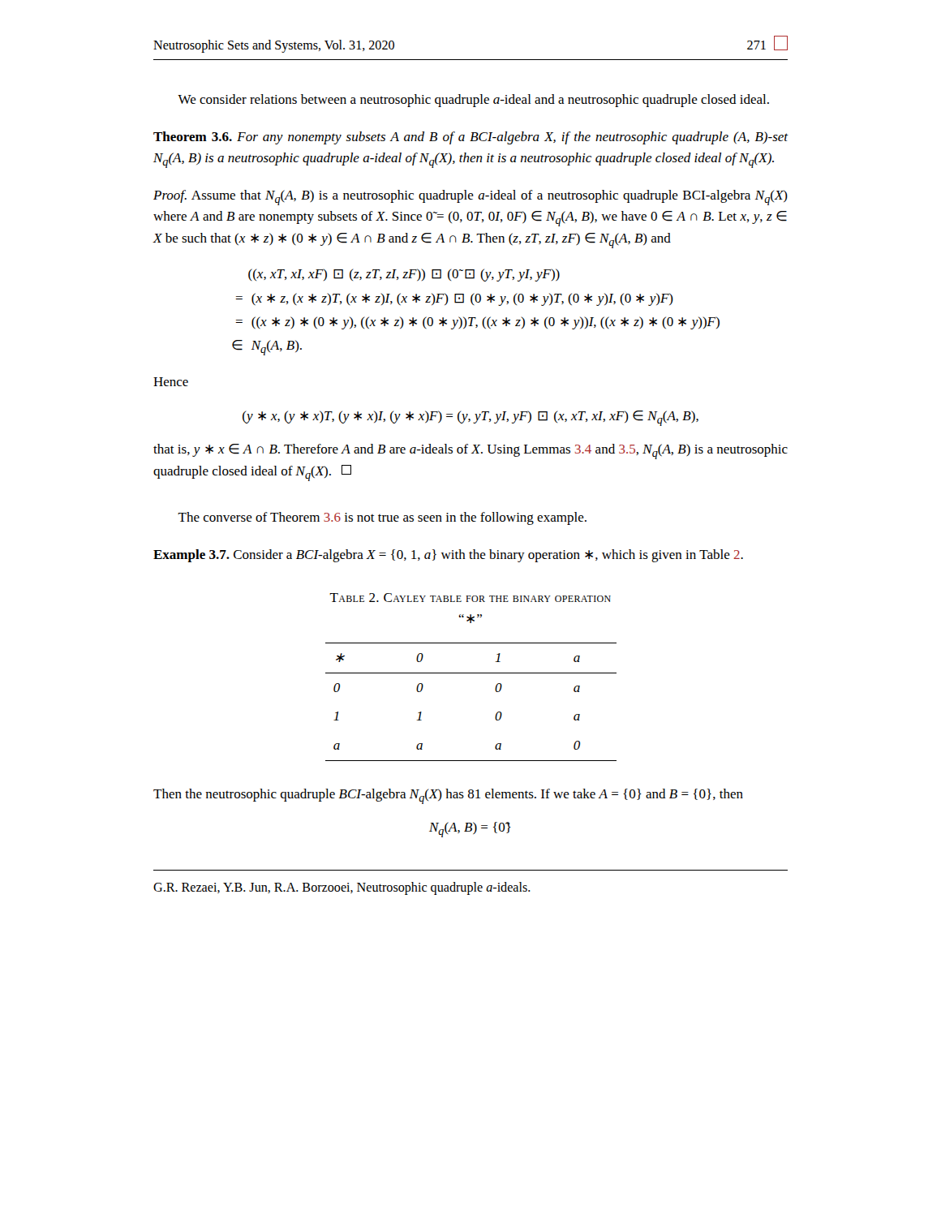Neutrosophic Sets and Systems, Vol. 31, 2020 271
We consider relations between a neutrosophic quadruple a-ideal and a neutrosophic quadruple closed ideal.
Theorem 3.6. For any nonempty subsets A and B of a BCI-algebra X, if the neutrosophic quadruple (A, B)-set Nq(A, B) is a neutrosophic quadruple a-ideal of Nq(X), then it is a neutrosophic quadruple closed ideal of Nq(X).
Proof. Assume that Nq(A, B) is a neutrosophic quadruple a-ideal of a neutrosophic quadruple BCI-algebra Nq(X) where A and B are nonempty subsets of X. Since 0̃ = (0, 0T, 0I, 0F) ∈ Nq(A, B), we have 0 ∈ A ∩ B. Let x, y, z ∈ X be such that (x ∗ z) ∗ (0 ∗ y) ∈ A ∩ B and z ∈ A ∩ B. Then (z, zT, zI, zF) ∈ Nq(A, B) and
((x, xT, xI, xF) ⊡ (z, zT, zI, zF)) ⊡ (0̃ ⊡ (y, yT, yI, yF)) = (x ∗ z, (x ∗ z)T, (x ∗ z)I, (x ∗ z)F) ⊡ (0 ∗ y, (0 ∗ y)T, (0 ∗ y)I, (0 ∗ y)F) = ((x ∗ z) ∗ (0 ∗ y), ((x ∗ z) ∗ (0 ∗ y))T, ((x ∗ z) ∗ (0 ∗ y))I, ((x ∗ z) ∗ (0 ∗ y))F) ∈ Nq(A, B).
Hence
(y ∗ x, (y ∗ x)T, (y ∗ x)I, (y ∗ x)F) = (y, yT, yI, yF) ⊡ (x, xT, xI, xF) ∈ Nq(A, B),
that is, y ∗ x ∈ A ∩ B. Therefore A and B are a-ideals of X. Using Lemmas 3.4 and 3.5, Nq(A, B) is a neutrosophic quadruple closed ideal of Nq(X).
The converse of Theorem 3.6 is not true as seen in the following example.
Example 3.7. Consider a BCI-algebra X = {0, 1, a} with the binary operation ∗, which is given in Table 2.
Table 2. Cayley table for the binary operation “∗”
| ∗ | 0 | 1 | a |
| --- | --- | --- | --- |
| 0 | 0 | 0 | a |
| 1 | 1 | 0 | a |
| a | a | a | 0 |
Then the neutrosophic quadruple BCI-algebra Nq(X) has 81 elements. If we take A = {0} and B = {0}, then
Nq(A, B) = {0̃}
G.R. Rezaei, Y.B. Jun, R.A. Borzooei, Neutrosophic quadruple a-ideals.